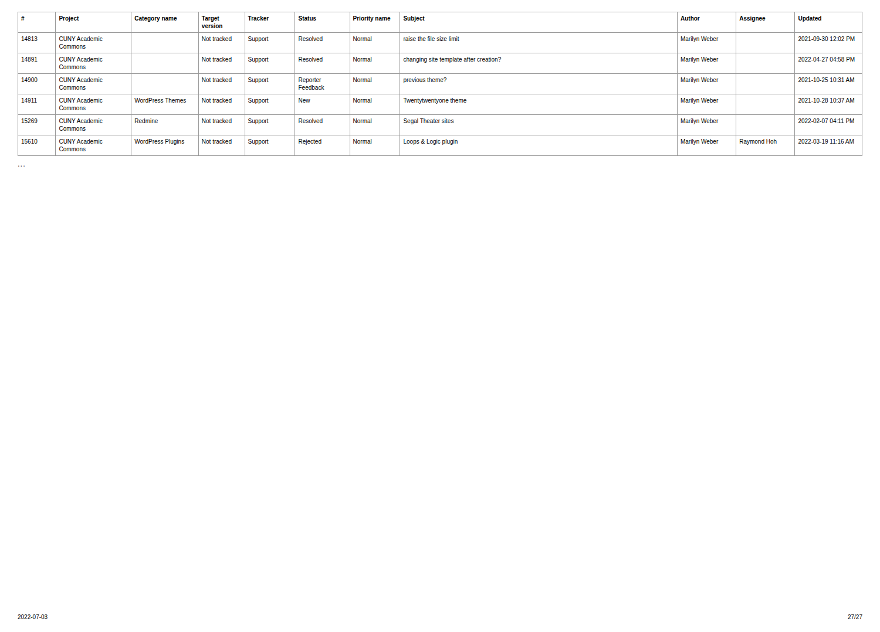| # | Project | Category name | Target version | Tracker | Status | Priority name | Subject | Author | Assignee | Updated |
| --- | --- | --- | --- | --- | --- | --- | --- | --- | --- | --- |
| 14813 | CUNY Academic Commons | | Not tracked | Support | Resolved | Normal | raise the file size limit | Marilyn Weber | | 2021-09-30 12:02 PM |
| 14891 | CUNY Academic Commons | | Not tracked | Support | Resolved | Normal | changing site template after creation? | Marilyn Weber | | 2022-04-27 04:58 PM |
| 14900 | CUNY Academic Commons | | Not tracked | Support | Reporter Feedback | Normal | previous theme? | Marilyn Weber | | 2021-10-25 10:31 AM |
| 14911 | CUNY Academic Commons | WordPress Themes | Not tracked | Support | New | Normal | Twentytwentyone theme | Marilyn Weber | | 2021-10-28 10:37 AM |
| 15269 | CUNY Academic Commons | Redmine | Not tracked | Support | Resolved | Normal | Segal Theater sites | Marilyn Weber | | 2022-02-07 04:11 PM |
| 15610 | CUNY Academic Commons | WordPress Plugins | Not tracked | Support | Rejected | Normal | Loops & Logic plugin | Marilyn Weber | Raymond Hoh | 2022-03-19 11:16 AM |
...
2022-07-03
27/27